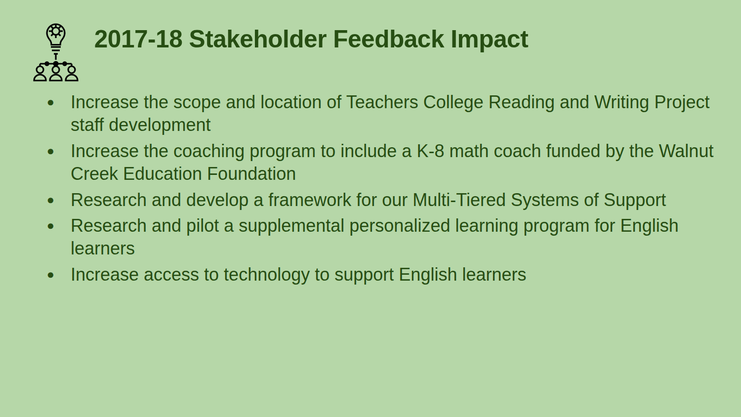2017-18 Stakeholder Feedback Impact
Increase the scope and location of Teachers College Reading and Writing Project staff development
Increase the coaching program to include a K-8 math coach funded by the Walnut Creek Education Foundation
Research and develop a framework for our Multi-Tiered Systems of Support
Research and pilot a supplemental personalized learning program for English learners
Increase access to technology to support English learners